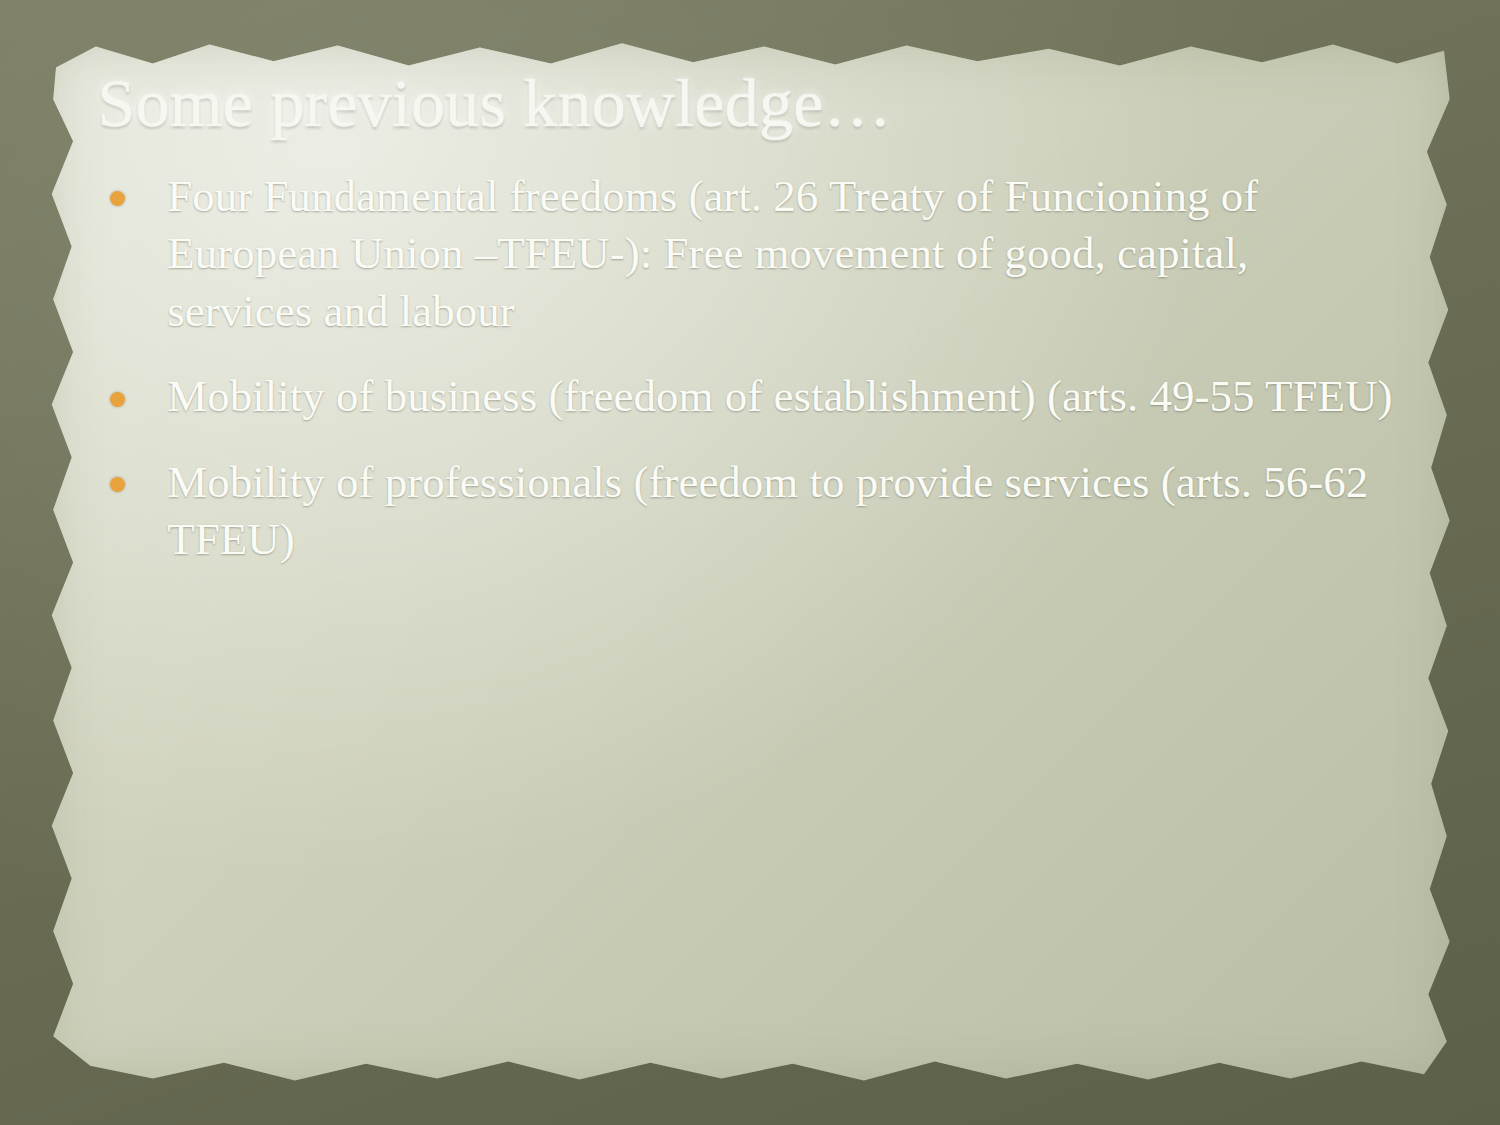Some previous knowledge…
Four Fundamental freedoms (art. 26 Treaty of Funcioning of European Union –TFEU-): Free movement of good, capital, services and labour
Mobility of business (freedom of establishment) (arts. 49-55 TFEU)
Mobility of professionals (freedom to provide services (arts. 56-62 TFEU)